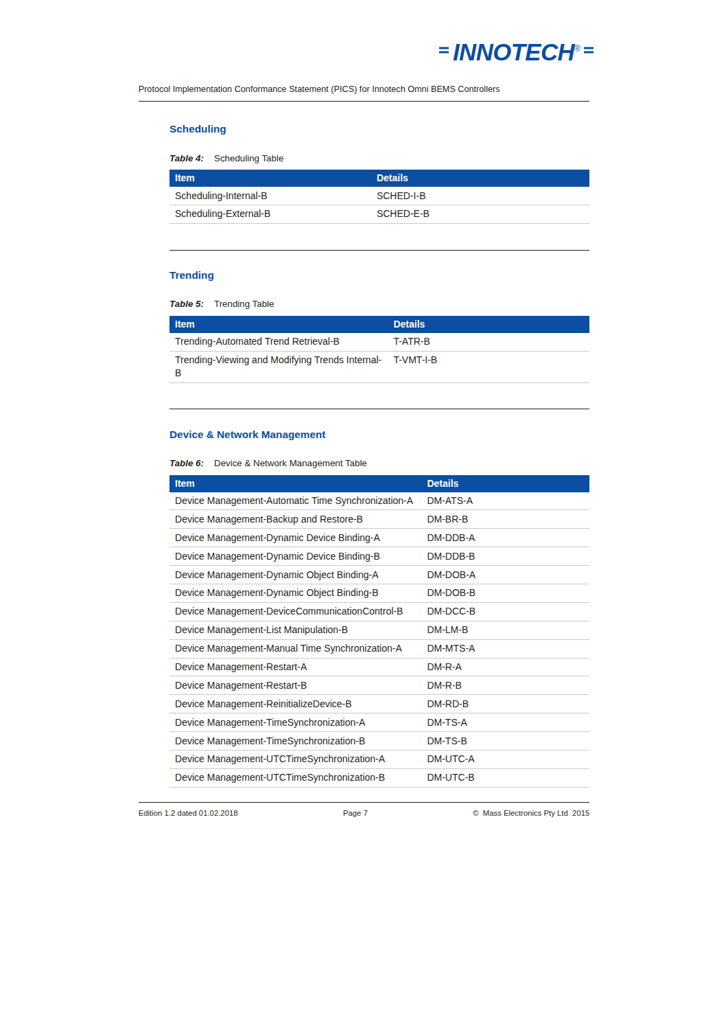INNOTECH®
Protocol Implementation Conformance Statement (PICS) for Innotech Omni BEMS Controllers
Scheduling
Table 4: Scheduling Table
| Item | Details |
| --- | --- |
| Scheduling-Internal-B | SCHED-I-B |
| Scheduling-External-B | SCHED-E-B |
Trending
Table 5: Trending Table
| Item | Details |
| --- | --- |
| Trending-Automated Trend Retrieval-B | T-ATR-B |
| Trending-Viewing and Modifying Trends Internal-B | T-VMT-I-B |
Device & Network Management
Table 6: Device & Network Management Table
| Item | Details |
| --- | --- |
| Device Management-Automatic Time Synchronization-A | DM-ATS-A |
| Device Management-Backup and Restore-B | DM-BR-B |
| Device Management-Dynamic Device Binding-A | DM-DDB-A |
| Device Management-Dynamic Device Binding-B | DM-DDB-B |
| Device Management-Dynamic Object Binding-A | DM-DOB-A |
| Device Management-Dynamic Object Binding-B | DM-DOB-B |
| Device Management-DeviceCommunicationControl-B | DM-DCC-B |
| Device Management-List Manipulation-B | DM-LM-B |
| Device Management-Manual Time Synchronization-A | DM-MTS-A |
| Device Management-Restart-A | DM-R-A |
| Device Management-Restart-B | DM-R-B |
| Device Management-ReinitializeDevice-B | DM-RD-B |
| Device Management-TimeSynchronization-A | DM-TS-A |
| Device Management-TimeSynchronization-B | DM-TS-B |
| Device Management-UTCTimeSynchronization-A | DM-UTC-A |
| Device Management-UTCTimeSynchronization-B | DM-UTC-B |
Edition 1.2 dated 01.02.2018
Page 7
© Mass Electronics Pty Ltd 2015